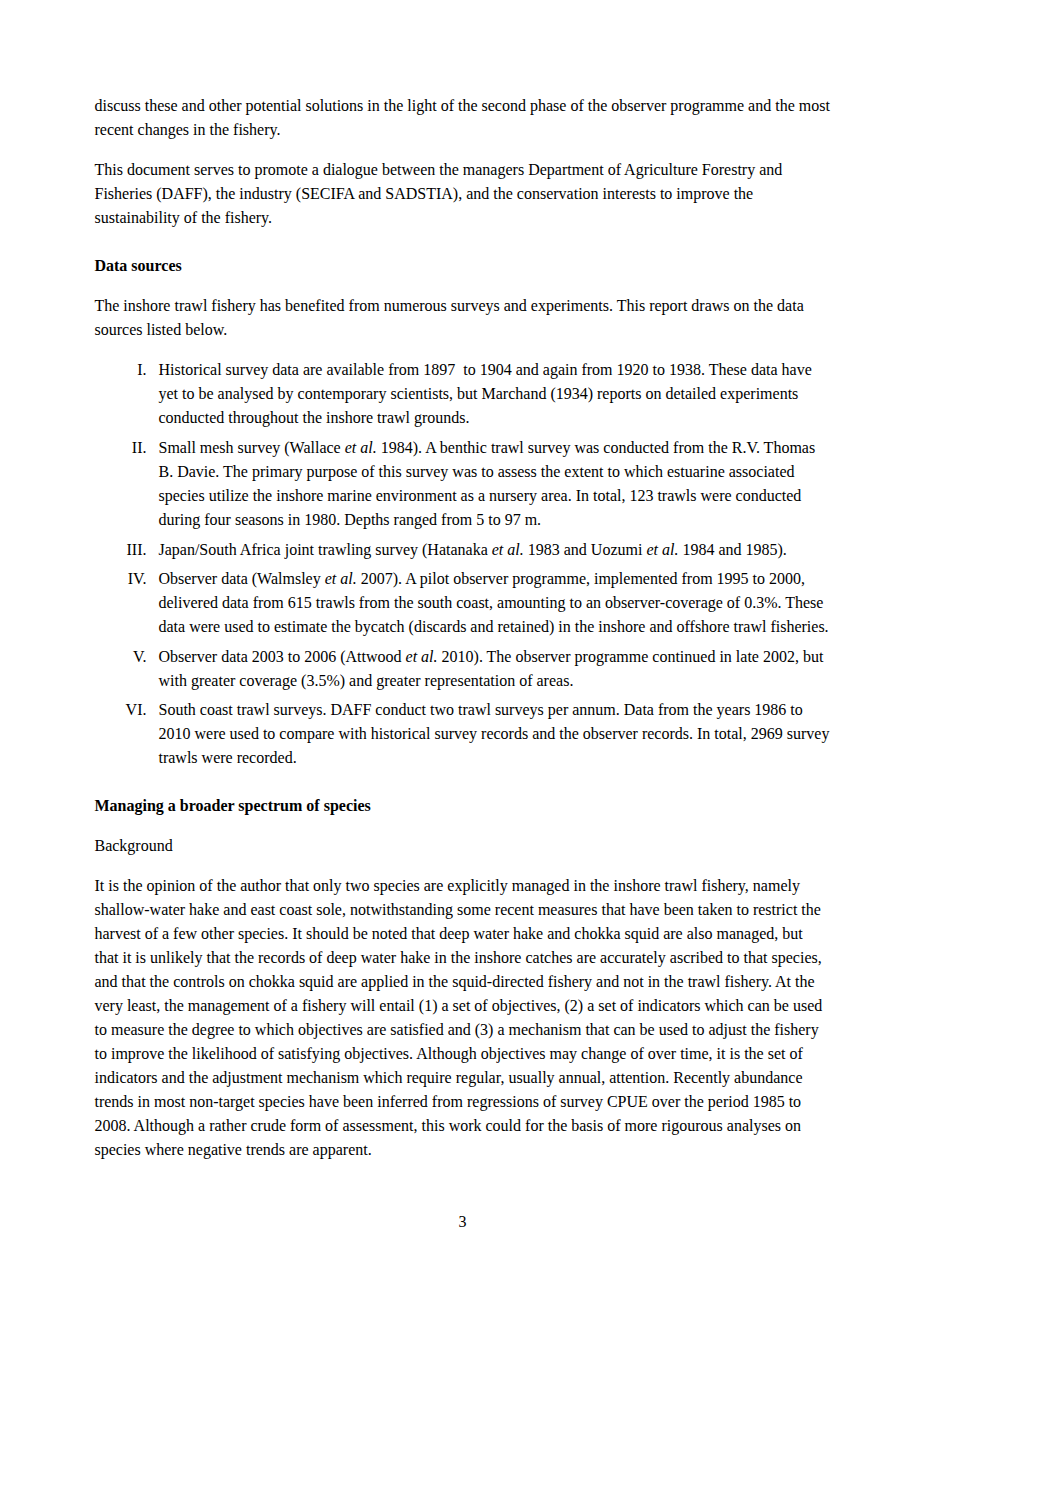discuss these and other potential solutions in the light of the second phase of the observer programme and the most recent changes in the fishery.
This document serves to promote a dialogue between the managers Department of Agriculture Forestry and Fisheries (DAFF), the industry (SECIFA and SADSTIA), and the conservation interests to improve the sustainability of the fishery.
Data sources
The inshore trawl fishery has benefited from numerous surveys and experiments. This report draws on the data sources listed below.
Historical survey data are available from 1897 to 1904 and again from 1920 to 1938. These data have yet to be analysed by contemporary scientists, but Marchand (1934) reports on detailed experiments conducted throughout the inshore trawl grounds.
Small mesh survey (Wallace et al. 1984). A benthic trawl survey was conducted from the R.V. Thomas B. Davie. The primary purpose of this survey was to assess the extent to which estuarine associated species utilize the inshore marine environment as a nursery area. In total, 123 trawls were conducted during four seasons in 1980. Depths ranged from 5 to 97 m.
Japan/South Africa joint trawling survey (Hatanaka et al. 1983 and Uozumi et al. 1984 and 1985).
Observer data (Walmsley et al. 2007). A pilot observer programme, implemented from 1995 to 2000, delivered data from 615 trawls from the south coast, amounting to an observer-coverage of 0.3%. These data were used to estimate the bycatch (discards and retained) in the inshore and offshore trawl fisheries.
Observer data 2003 to 2006 (Attwood et al. 2010). The observer programme continued in late 2002, but with greater coverage (3.5%) and greater representation of areas.
South coast trawl surveys. DAFF conduct two trawl surveys per annum. Data from the years 1986 to 2010 were used to compare with historical survey records and the observer records. In total, 2969 survey trawls were recorded.
Managing a broader spectrum of species
Background
It is the opinion of the author that only two species are explicitly managed in the inshore trawl fishery, namely shallow-water hake and east coast sole, notwithstanding some recent measures that have been taken to restrict the harvest of a few other species. It should be noted that deep water hake and chokka squid are also managed, but that it is unlikely that the records of deep water hake in the inshore catches are accurately ascribed to that species, and that the controls on chokka squid are applied in the squid-directed fishery and not in the trawl fishery. At the very least, the management of a fishery will entail (1) a set of objectives, (2) a set of indicators which can be used to measure the degree to which objectives are satisfied and (3) a mechanism that can be used to adjust the fishery to improve the likelihood of satisfying objectives. Although objectives may change of over time, it is the set of indicators and the adjustment mechanism which require regular, usually annual, attention. Recently abundance trends in most non-target species have been inferred from regressions of survey CPUE over the period 1985 to 2008. Although a rather crude form of assessment, this work could for the basis of more rigourous analyses on species where negative trends are apparent.
3